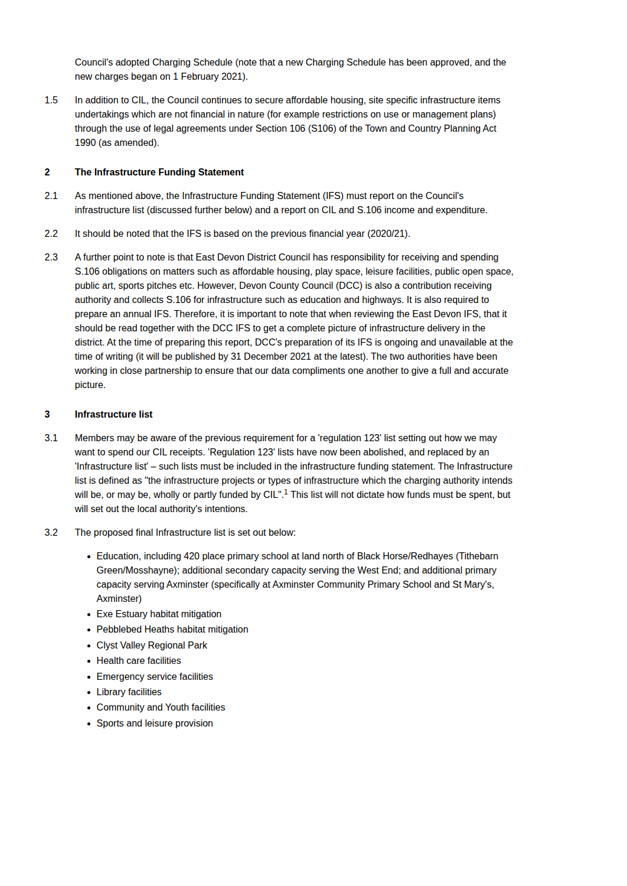Council's adopted Charging Schedule (note that a new Charging Schedule has been approved, and the new charges began on 1 February 2021).
1.5 In addition to CIL, the Council continues to secure affordable housing, site specific infrastructure items undertakings which are not financial in nature (for example restrictions on use or management plans) through the use of legal agreements under Section 106 (S106) of the Town and Country Planning Act 1990 (as amended).
2 The Infrastructure Funding Statement
2.1 As mentioned above, the Infrastructure Funding Statement (IFS) must report on the Council's infrastructure list (discussed further below) and a report on CIL and S.106 income and expenditure.
2.2 It should be noted that the IFS is based on the previous financial year (2020/21).
2.3 A further point to note is that East Devon District Council has responsibility for receiving and spending S.106 obligations on matters such as affordable housing, play space, leisure facilities, public open space, public art, sports pitches etc. However, Devon County Council (DCC) is also a contribution receiving authority and collects S.106 for infrastructure such as education and highways. It is also required to prepare an annual IFS. Therefore, it is important to note that when reviewing the East Devon IFS, that it should be read together with the DCC IFS to get a complete picture of infrastructure delivery in the district. At the time of preparing this report, DCC's preparation of its IFS is ongoing and unavailable at the time of writing (it will be published by 31 December 2021 at the latest). The two authorities have been working in close partnership to ensure that our data compliments one another to give a full and accurate picture.
3 Infrastructure list
3.1 Members may be aware of the previous requirement for a 'regulation 123' list setting out how we may want to spend our CIL receipts. 'Regulation 123' lists have now been abolished, and replaced by an 'Infrastructure list' – such lists must be included in the infrastructure funding statement. The Infrastructure list is defined as "the infrastructure projects or types of infrastructure which the charging authority intends will be, or may be, wholly or partly funded by CIL".1 This list will not dictate how funds must be spent, but will set out the local authority's intentions.
3.2 The proposed final Infrastructure list is set out below:
Education, including 420 place primary school at land north of Black Horse/Redhayes (Tithebarn Green/Mosshayne); additional secondary capacity serving the West End; and additional primary capacity serving Axminster (specifically at Axminster Community Primary School and St Mary's, Axminster)
Exe Estuary habitat mitigation
Pebblebed Heaths habitat mitigation
Clyst Valley Regional Park
Health care facilities
Emergency service facilities
Library facilities
Community and Youth facilities
Sports and leisure provision